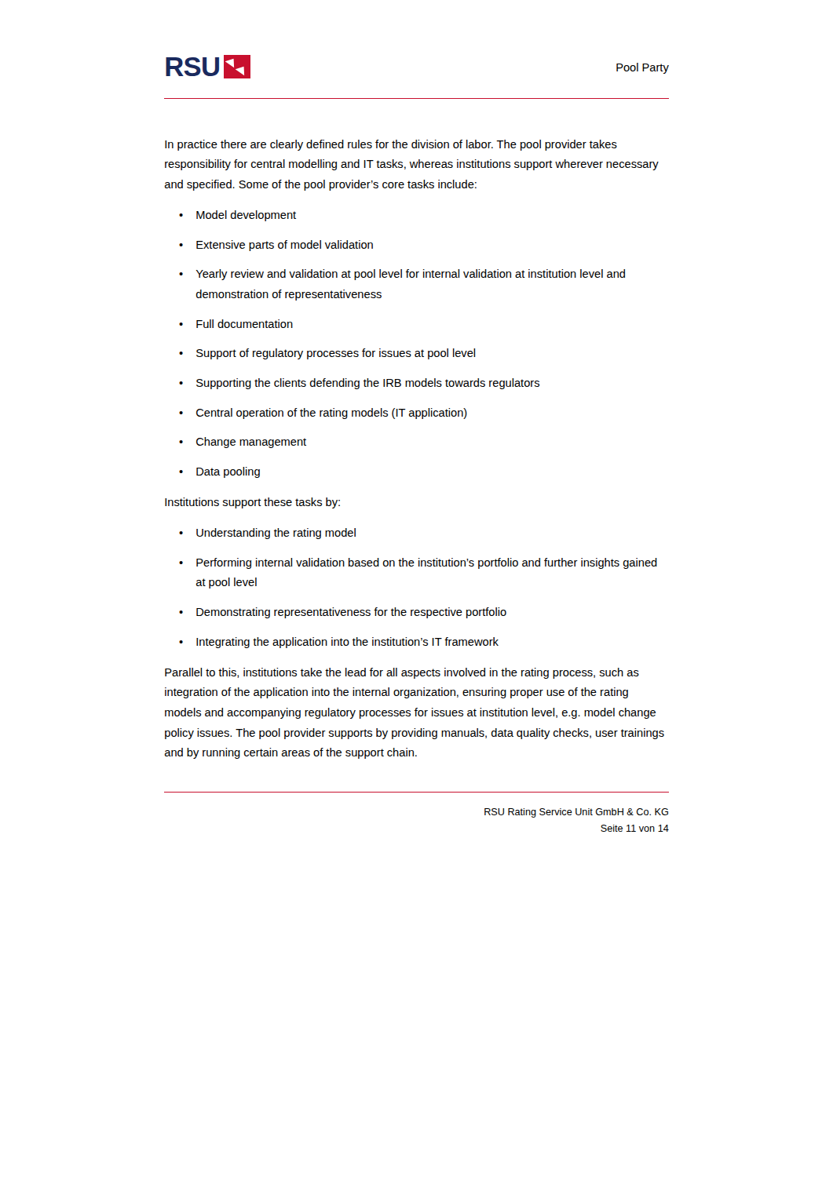RSU
Pool Party
In practice there are clearly defined rules for the division of labor. The pool provider takes responsibility for central modelling and IT tasks, whereas institutions support wherever necessary and specified. Some of the pool provider’s core tasks include:
Model development
Extensive parts of model validation
Yearly review and validation at pool level for internal validation at institution level and demonstration of representativeness
Full documentation
Support of regulatory processes for issues at pool level
Supporting the clients defending the IRB models towards regulators
Central operation of the rating models (IT application)
Change management
Data pooling
Institutions support these tasks by:
Understanding the rating model
Performing internal validation based on the institution’s portfolio and further insights gained at pool level
Demonstrating representativeness for the respective portfolio
Integrating the application into the institution’s IT framework
Parallel to this, institutions take the lead for all aspects involved in the rating process, such as integration of the application into the internal organization, ensuring proper use of the rating models and accompanying regulatory processes for issues at institution level, e.g. model change policy issues. The pool provider supports by providing manuals, data quality checks, user trainings and by running certain areas of the support chain.
RSU Rating Service Unit GmbH & Co. KG
Seite 11 von 14